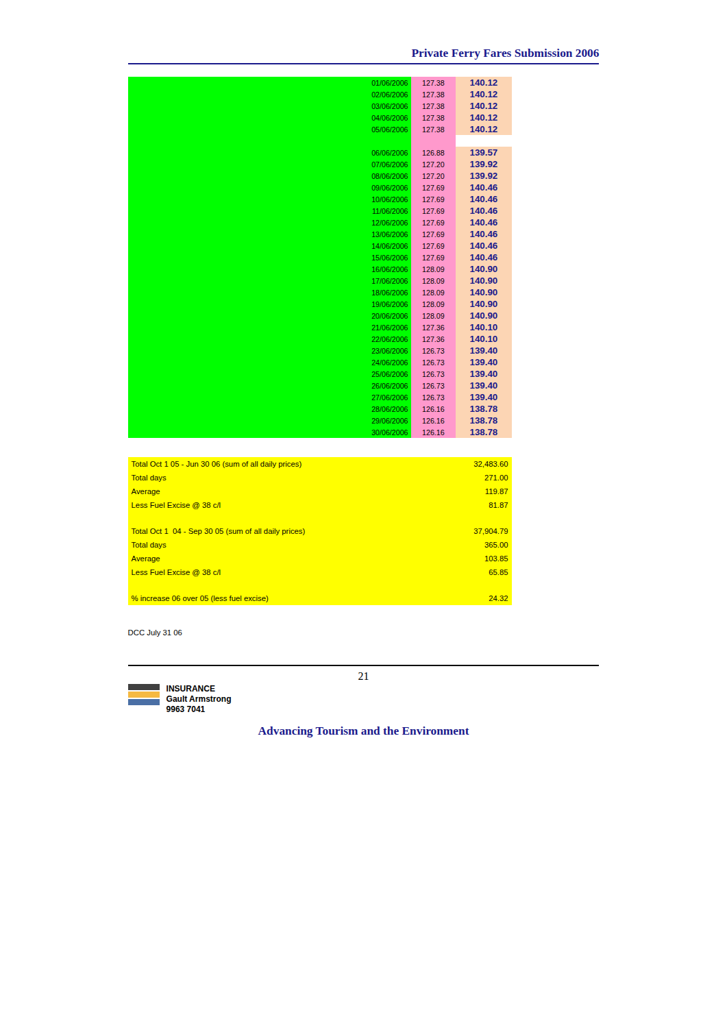Private Ferry Fares Submission 2006
| | 01/06/2006 | 127.38 | 140.12 |
| | 02/06/2006 | 127.38 | 140.12 |
| | 03/06/2006 | 127.38 | 140.12 |
| | 04/06/2006 | 127.38 | 140.12 |
| | 05/06/2006 | 127.38 | 140.12 |
| | 06/06/2006 | 126.88 | 139.57 |
| | 07/06/2006 | 127.20 | 139.92 |
| | 08/06/2006 | 127.20 | 139.92 |
| | 09/06/2006 | 127.69 | 140.46 |
| | 10/06/2006 | 127.69 | 140.46 |
| | 11/06/2006 | 127.69 | 140.46 |
| | 12/06/2006 | 127.69 | 140.46 |
| | 13/06/2006 | 127.69 | 140.46 |
| | 14/06/2006 | 127.69 | 140.46 |
| | 15/06/2006 | 127.69 | 140.46 |
| | 16/06/2006 | 128.09 | 140.90 |
| | 17/06/2006 | 128.09 | 140.90 |
| | 18/06/2006 | 128.09 | 140.90 |
| | 19/06/2006 | 128.09 | 140.90 |
| | 20/06/2006 | 128.09 | 140.90 |
| | 21/06/2006 | 127.36 | 140.10 |
| | 22/06/2006 | 127.36 | 140.10 |
| | 23/06/2006 | 126.73 | 139.40 |
| | 24/06/2006 | 126.73 | 139.40 |
| | 25/06/2006 | 126.73 | 139.40 |
| | 26/06/2006 | 126.73 | 139.40 |
| | 27/06/2006 | 126.73 | 139.40 |
| | 28/06/2006 | 126.16 | 138.78 |
| | 29/06/2006 | 126.16 | 138.78 |
| | 30/06/2006 | 126.16 | 138.78 |
| Total Oct 1 05 - Jun 30 06 (sum of all daily prices) | | 32,483.60 |
| Total days | | 271.00 |
| Average | | 119.87 |
| Less Fuel Excise @ 38 c/l | | 81.87 |
| Total Oct 1 04 - Sep 30 05 (sum of all daily prices) | | 37,904.79 |
| Total days | | 365.00 |
| Average | | 103.85 |
| Less Fuel Excise @ 38 c/l | | 65.85 |
| % increase 06 over 05 (less fuel excise) | | 24.32 |
DCC July 31 06
21
INSURANCE
Gault Armstrong
9963 7041
Advancing Tourism and the Environment